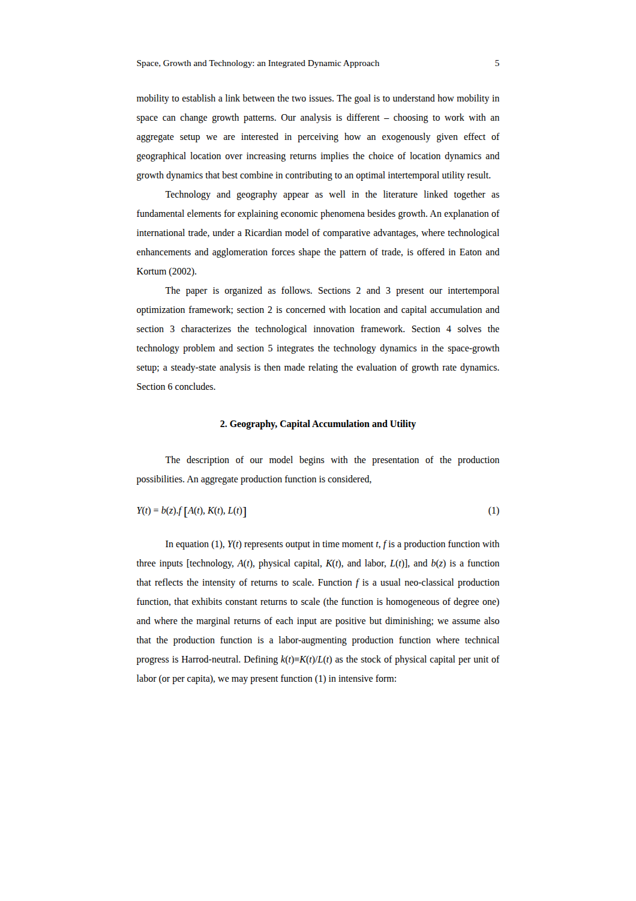Space, Growth and Technology: an Integrated Dynamic Approach
5
mobility to establish a link between the two issues. The goal is to understand how mobility in space can change growth patterns. Our analysis is different – choosing to work with an aggregate setup we are interested in perceiving how an exogenously given effect of geographical location over increasing returns implies the choice of location dynamics and growth dynamics that best combine in contributing to an optimal intertemporal utility result.
Technology and geography appear as well in the literature linked together as fundamental elements for explaining economic phenomena besides growth. An explanation of international trade, under a Ricardian model of comparative advantages, where technological enhancements and agglomeration forces shape the pattern of trade, is offered in Eaton and Kortum (2002).
The paper is organized as follows. Sections 2 and 3 present our intertemporal optimization framework; section 2 is concerned with location and capital accumulation and section 3 characterizes the technological innovation framework. Section 4 solves the technology problem and section 5 integrates the technology dynamics in the space-growth setup; a steady-state analysis is then made relating the evaluation of growth rate dynamics. Section 6 concludes.
2. Geography, Capital Accumulation and Utility
The description of our model begins with the presentation of the production possibilities. An aggregate production function is considered,
Y(t) = b(z).f [A(t), K(t), L(t)]
(1)
In equation (1), Y(t) represents output in time moment t, f is a production function with three inputs [technology, A(t), physical capital, K(t), and labor, L(t)], and b(z) is a function that reflects the intensity of returns to scale. Function f is a usual neo-classical production function, that exhibits constant returns to scale (the function is homogeneous of degree one) and where the marginal returns of each input are positive but diminishing; we assume also that the production function is a labor-augmenting production function where technical progress is Harrod-neutral. Defining k(t)≡K(t)/L(t) as the stock of physical capital per unit of labor (or per capita), we may present function (1) in intensive form: